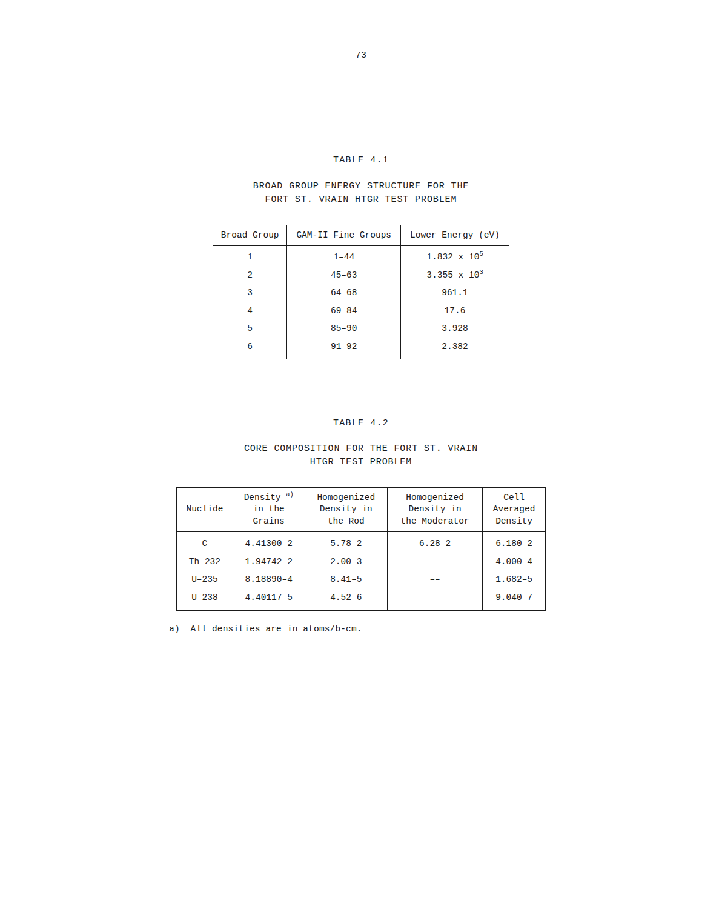73
TABLE 4.1
BROAD GROUP ENERGY STRUCTURE FOR THE
FORT ST. VRAIN HTGR TEST PROBLEM
| Broad Group | GAM-II Fine Groups | Lower Energy (eV) |
| --- | --- | --- |
| 1 | 1–44 | 1.832 x 10 5 |
| 2 | 45–63 | 3.355 x 10 3 |
| 3 | 64–68 | 961.1 |
| 4 | 69–84 | 17.6 |
| 5 | 85–90 | 3.928 |
| 6 | 91–92 | 2.382 |
TABLE 4.2
CORE COMPOSITION FOR THE FORT ST. VRAIN
HTGR TEST PROBLEM
| Nuclide | Density a) in the Grains | Homogenized Density in the Rod | Homogenized Density in the Moderator | Cell Averaged Density |
| --- | --- | --- | --- | --- |
| C | 4.41300–2 | 5.78–2 | 6.28–2 | 6.180–2 |
| Th–232 | 1.94742–2 | 2.00–3 | –– | 4.000–4 |
| U–235 | 8.18890–4 | 8.41–5 | –– | 1.682–5 |
| U–238 | 4.40117–5 | 4.52–6 | –– | 9.040–7 |
a) All densities are in atoms/b-cm.